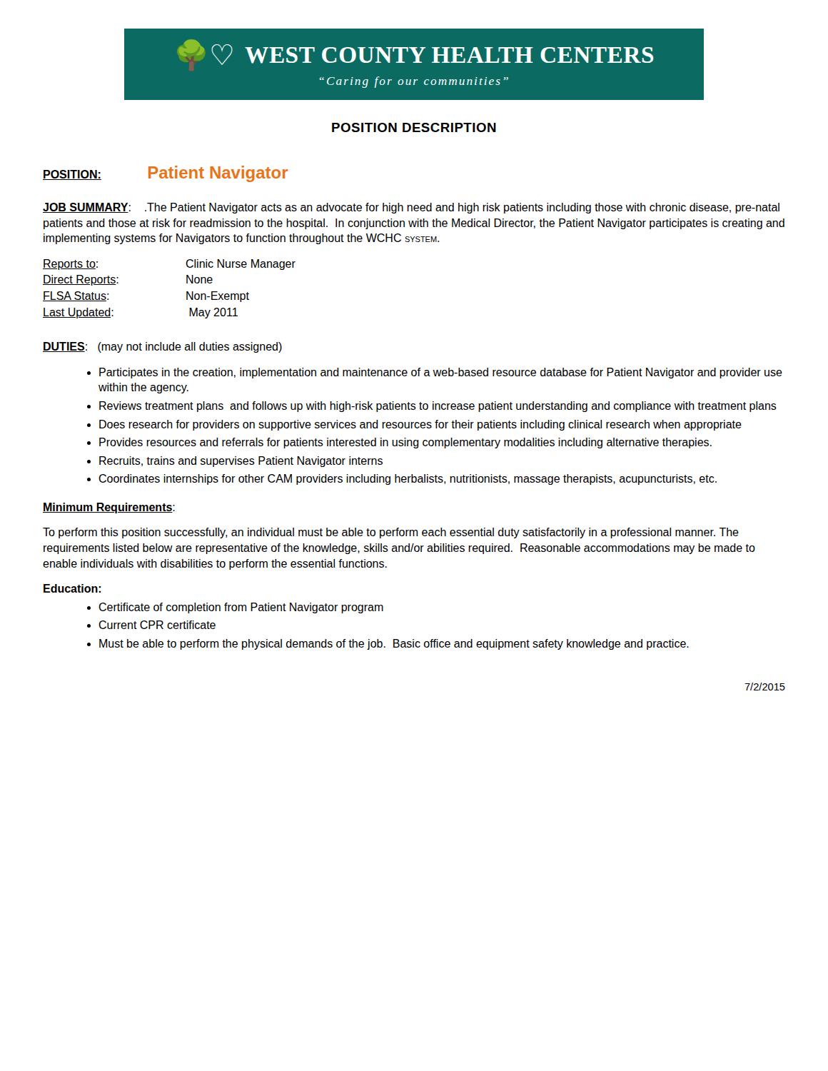🌳♡ WEST COUNTY HEALTH CENTERS
“Caring for our communities”
POSITION DESCRIPTION
POSITION: Patient Navigator
JOB SUMMARY: .The Patient Navigator acts as an advocate for high need and high risk patients including those with chronic disease, pre-natal patients and those at risk for readmission to the hospital. In conjunction with the Medical Director, the Patient Navigator participates is creating and implementing systems for Navigators to function throughout the WCHC system.
| Reports to : | Clinic Nurse Manager |
| Direct Reports : | None |
| FLSA Status : | Non-Exempt |
| Last Updated : | May 2011 |
DUTIES: (may not include all duties assigned)
Participates in the creation, implementation and maintenance of a web-based resource database for Patient Navigator and provider use within the agency.
Reviews treatment plans and follows up with high-risk patients to increase patient understanding and compliance with treatment plans
Does research for providers on supportive services and resources for their patients including clinical research when appropriate
Provides resources and referrals for patients interested in using complementary modalities including alternative therapies.
Recruits, trains and supervises Patient Navigator interns
Coordinates internships for other CAM providers including herbalists, nutritionists, massage therapists, acupuncturists, etc.
Minimum Requirements:
To perform this position successfully, an individual must be able to perform each essential duty satisfactorily in a professional manner. The requirements listed below are representative of the knowledge, skills and/or abilities required. Reasonable accommodations may be made to enable individuals with disabilities to perform the essential functions.
Education:
Certificate of completion from Patient Navigator program
Current CPR certificate
Must be able to perform the physical demands of the job. Basic office and equipment safety knowledge and practice.
7/2/2015